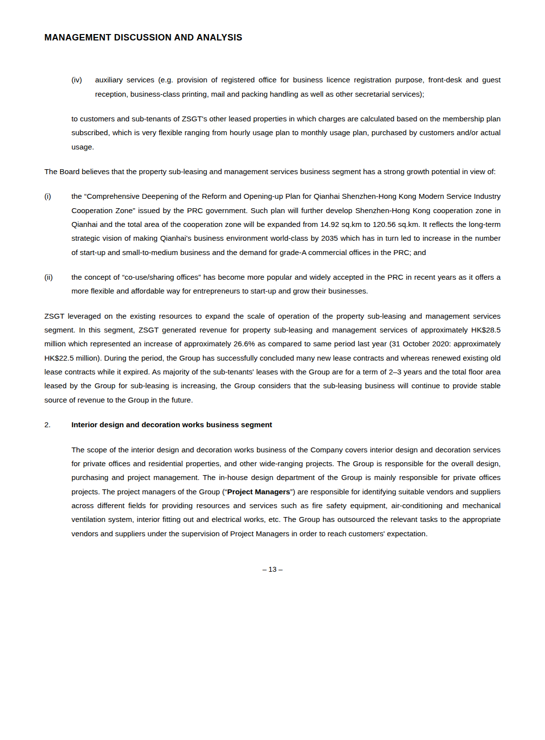MANAGEMENT DISCUSSION AND ANALYSIS
(iv)
auxiliary services (e.g. provision of registered office for business licence registration purpose, front-desk and guest reception, business-class printing, mail and packing handling as well as other secretarial services);
to customers and sub-tenants of ZSGT's other leased properties in which charges are calculated based on the membership plan subscribed, which is very flexible ranging from hourly usage plan to monthly usage plan, purchased by customers and/or actual usage.
The Board believes that the property sub-leasing and management services business segment has a strong growth potential in view of:
(i)
the “Comprehensive Deepening of the Reform and Opening-up Plan for Qianhai Shenzhen-Hong Kong Modern Service Industry Cooperation Zone” issued by the PRC government. Such plan will further develop Shenzhen-Hong Kong cooperation zone in Qianhai and the total area of the cooperation zone will be expanded from 14.92 sq.km to 120.56 sq.km. It reflects the long-term strategic vision of making Qianhai's business environment world-class by 2035 which has in turn led to increase in the number of start-up and small-to-medium business and the demand for grade-A commercial offices in the PRC; and
(ii)
the concept of “co-use/sharing offices” has become more popular and widely accepted in the PRC in recent years as it offers a more flexible and affordable way for entrepreneurs to start-up and grow their businesses.
ZSGT leveraged on the existing resources to expand the scale of operation of the property sub-leasing and management services segment. In this segment, ZSGT generated revenue for property sub-leasing and management services of approximately HK$28.5 million which represented an increase of approximately 26.6% as compared to same period last year (31 October 2020: approximately HK$22.5 million). During the period, the Group has successfully concluded many new lease contracts and whereas renewed existing old lease contracts while it expired. As majority of the sub-tenants' leases with the Group are for a term of 2–3 years and the total floor area leased by the Group for sub-leasing is increasing, the Group considers that the sub-leasing business will continue to provide stable source of revenue to the Group in the future.
2.
Interior design and decoration works business segment
The scope of the interior design and decoration works business of the Company covers interior design and decoration services for private offices and residential properties, and other wide-ranging projects. The Group is responsible for the overall design, purchasing and project management. The in-house design department of the Group is mainly responsible for private offices projects. The project managers of the Group (“Project Managers”) are responsible for identifying suitable vendors and suppliers across different fields for providing resources and services such as fire safety equipment, air-conditioning and mechanical ventilation system, interior fitting out and electrical works, etc. The Group has outsourced the relevant tasks to the appropriate vendors and suppliers under the supervision of Project Managers in order to reach customers' expectation.
– 13 –